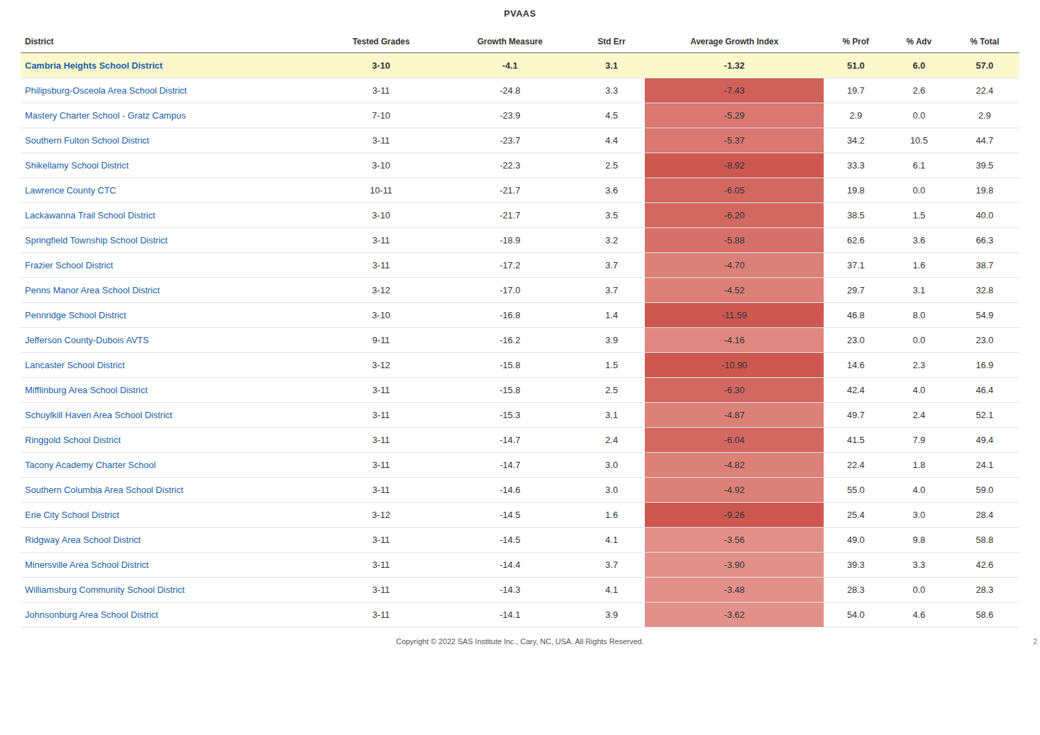PVAAS
| District | Tested Grades | Growth Measure | Std Err | Average Growth Index | % Prof | % Adv | % Total |
| --- | --- | --- | --- | --- | --- | --- | --- |
| Cambria Heights School District | 3-10 | -4.1 | 3.1 | -1.32 | 51.0 | 6.0 | 57.0 |
| Philipsburg-Osceola Area School District | 3-11 | -24.8 | 3.3 | -7.43 | 19.7 | 2.6 | 22.4 |
| Mastery Charter School - Gratz Campus | 7-10 | -23.9 | 4.5 | -5.29 | 2.9 | 0.0 | 2.9 |
| Southern Fulton School District | 3-11 | -23.7 | 4.4 | -5.37 | 34.2 | 10.5 | 44.7 |
| Shikellamy School District | 3-10 | -22.3 | 2.5 | -8.92 | 33.3 | 6.1 | 39.5 |
| Lawrence County CTC | 10-11 | -21.7 | 3.6 | -6.05 | 19.8 | 0.0 | 19.8 |
| Lackawanna Trail School District | 3-10 | -21.7 | 3.5 | -6.20 | 38.5 | 1.5 | 40.0 |
| Springfield Township School District | 3-11 | -18.9 | 3.2 | -5.88 | 62.6 | 3.6 | 66.3 |
| Frazier School District | 3-11 | -17.2 | 3.7 | -4.70 | 37.1 | 1.6 | 38.7 |
| Penns Manor Area School District | 3-12 | -17.0 | 3.7 | -4.52 | 29.7 | 3.1 | 32.8 |
| Pennridge School District | 3-10 | -16.8 | 1.4 | -11.59 | 46.8 | 8.0 | 54.9 |
| Jefferson County-Dubois AVTS | 9-11 | -16.2 | 3.9 | -4.16 | 23.0 | 0.0 | 23.0 |
| Lancaster School District | 3-12 | -15.8 | 1.5 | -10.90 | 14.6 | 2.3 | 16.9 |
| Mifflinburg Area School District | 3-11 | -15.8 | 2.5 | -6.30 | 42.4 | 4.0 | 46.4 |
| Schuylkill Haven Area School District | 3-11 | -15.3 | 3.1 | -4.87 | 49.7 | 2.4 | 52.1 |
| Ringgold School District | 3-11 | -14.7 | 2.4 | -6.04 | 41.5 | 7.9 | 49.4 |
| Tacony Academy Charter School | 3-11 | -14.7 | 3.0 | -4.82 | 22.4 | 1.8 | 24.1 |
| Southern Columbia Area School District | 3-11 | -14.6 | 3.0 | -4.92 | 55.0 | 4.0 | 59.0 |
| Erie City School District | 3-12 | -14.5 | 1.6 | -9.26 | 25.4 | 3.0 | 28.4 |
| Ridgway Area School District | 3-11 | -14.5 | 4.1 | -3.56 | 49.0 | 9.8 | 58.8 |
| Minersville Area School District | 3-11 | -14.4 | 3.7 | -3.90 | 39.3 | 3.3 | 42.6 |
| Williamsburg Community School District | 3-11 | -14.3 | 4.1 | -3.48 | 28.3 | 0.0 | 28.3 |
| Johnsonburg Area School District | 3-11 | -14.1 | 3.9 | -3.62 | 54.0 | 4.6 | 58.6 |
Copyright © 2022 SAS Institute Inc., Cary, NC, USA. All Rights Reserved. 2